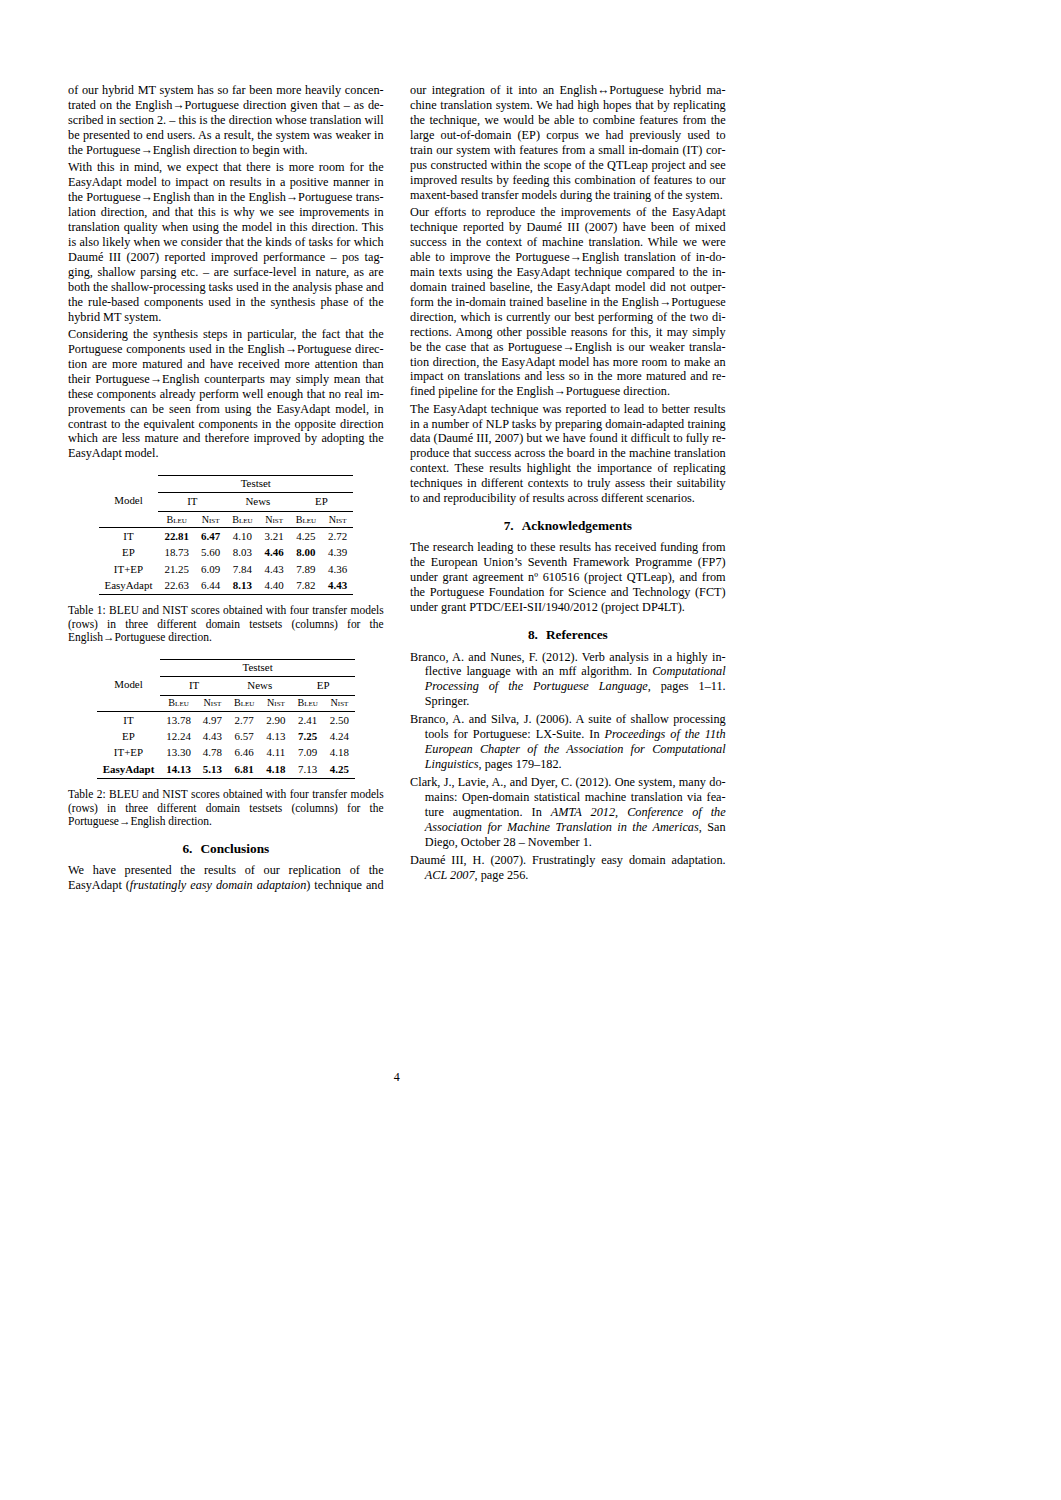of our hybrid MT system has so far been more heavily concentrated on the English→Portuguese direction given that – as described in section 2. – this is the direction whose translation will be presented to end users. As a result, the system was weaker in the Portuguese→English direction to begin with.
With this in mind, we expect that there is more room for the EasyAdapt model to impact on results in a positive manner in the Portuguese→English than in the English→Portuguese translation direction, and that this is why we see improvements in translation quality when using the model in this direction. This is also likely when we consider that the kinds of tasks for which Daumé III (2007) reported improved performance – pos tagging, shallow parsing etc. – are surface-level in nature, as are both the shallow-processing tasks used in the analysis phase and the rule-based components used in the synthesis phase of the hybrid MT system.
Considering the synthesis steps in particular, the fact that the Portuguese components used in the English→Portuguese direction are more matured and have received more attention than their Portuguese→English counterparts may simply mean that these components already perform well enough that no real improvements can be seen from using the EasyAdapt model, in contrast to the equivalent components in the opposite direction which are less mature and therefore improved by adopting the EasyAdapt model.
| | Testset |
| Model | IT | News | EP |
| | Bleu | Nist | Bleu | Nist | Bleu | Nist |
| IT | 22.81 | 6.47 | 4.10 | 3.21 | 4.25 | 2.72 |
| EP | 18.73 | 5.60 | 8.03 | 4.46 | 8.00 | 4.39 |
| IT+EP | 21.25 | 6.09 | 7.84 | 4.43 | 7.89 | 4.36 |
| EasyAdapt | 22.63 | 6.44 | 8.13 | 4.40 | 7.82 | 4.43 |
Table 1: BLEU and NIST scores obtained with four transfer models (rows) in three different domain testsets (columns) for the English→Portuguese direction.
| | Testset |
| Model | IT | News | EP |
| | Bleu | Nist | Bleu | Nist | Bleu | Nist |
| IT | 13.78 | 4.97 | 2.77 | 2.90 | 2.41 | 2.50 |
| EP | 12.24 | 4.43 | 6.57 | 4.13 | 7.25 | 4.24 |
| IT+EP | 13.30 | 4.78 | 6.46 | 4.11 | 7.09 | 4.18 |
| EasyAdapt | 14.13 | 5.13 | 6.81 | 4.18 | 7.13 | 4.25 |
Table 2: BLEU and NIST scores obtained with four transfer models (rows) in three different domain testsets (columns) for the Portuguese→English direction.
6. Conclusions
We have presented the results of our replication of the EasyAdapt (frustatingly easy domain adaptaion) technique and our integration of it into an English↔Portuguese hybrid machine translation system. We had high hopes that by replicating the technique, we would be able to combine features from the large out-of-domain (EP) corpus we had previously used to train our system with features from a small in-domain (IT) corpus constructed within the scope of the QTLeap project and see improved results by feeding this combination of features to our maxent-based transfer models during the training of the system.
Our efforts to reproduce the improvements of the EasyAdapt technique reported by Daumé III (2007) have been of mixed success in the context of machine translation. While we were able to improve the Portuguese→English translation of in-domain texts using the EasyAdapt technique compared to the in-domain trained baseline, the EasyAdapt model did not outperform the in-domain trained baseline in the English→Portuguese direction, which is currently our best performing of the two directions. Among other possible reasons for this, it may simply be the case that as Portuguese→English is our weaker translation direction, the EasyAdapt model has more room to make an impact on translations and less so in the more matured and refined pipeline for the English→Portuguese direction.
The EasyAdapt technique was reported to lead to better results in a number of NLP tasks by preparing domain-adapted training data (Daumé III, 2007) but we have found it difficult to fully reproduce that success across the board in the machine translation context. These results highlight the importance of replicating techniques in different contexts to truly assess their suitability to and reproducibility of results across different scenarios.
7. Acknowledgements
The research leading to these results has received funding from the European Union’s Seventh Framework Programme (FP7) under grant agreement nº 610516 (project QTLeap), and from the Portuguese Foundation for Science and Technology (FCT) under grant PTDC/EEI-SII/1940/2012 (project DP4LT).
8. References
Branco, A. and Nunes, F. (2012). Verb analysis in a highly inflective language with an mff algorithm. In Computational Processing of the Portuguese Language, pages 1–11. Springer.
Branco, A. and Silva, J. (2006). A suite of shallow processing tools for Portuguese: LX-Suite. In Proceedings of the 11th European Chapter of the Association for Computational Linguistics, pages 179–182.
Clark, J., Lavie, A., and Dyer, C. (2012). One system, many domains: Open-domain statistical machine translation via feature augmentation. In AMTA 2012, Conference of the Association for Machine Translation in the Americas, San Diego, October 28 – November 1.
Daumé III, H. (2007). Frustratingly easy domain adaptation. ACL 2007, page 256.
4